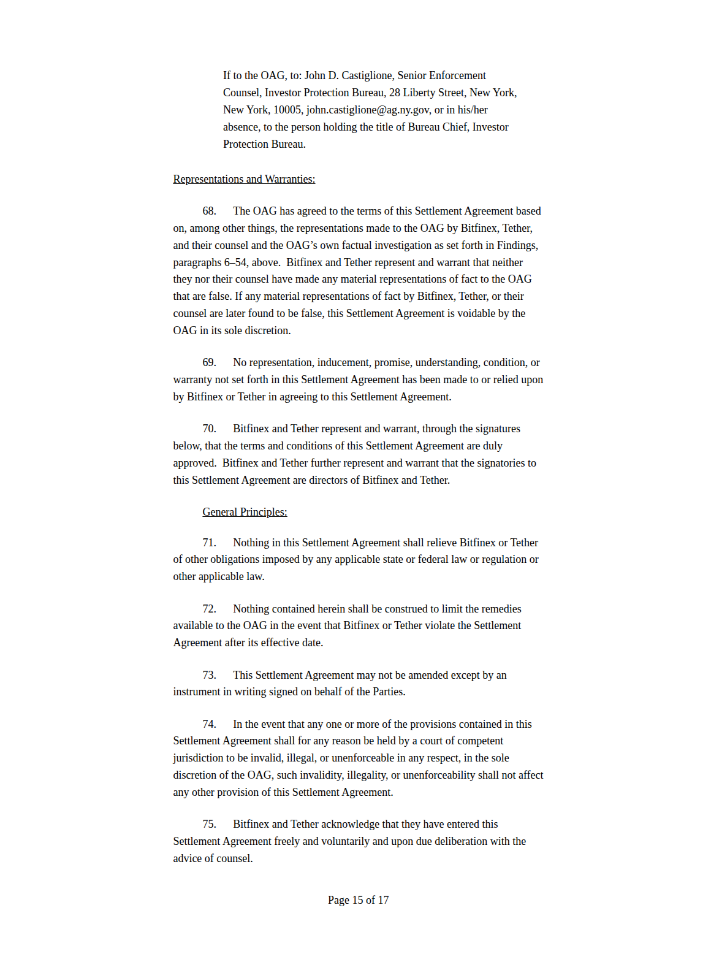If to the OAG, to: John D. Castiglione, Senior Enforcement Counsel, Investor Protection Bureau, 28 Liberty Street, New York, New York, 10005, john.castiglione@ag.ny.gov, or in his/her absence, to the person holding the title of Bureau Chief, Investor Protection Bureau.
Representations and Warranties:
68. The OAG has agreed to the terms of this Settlement Agreement based on, among other things, the representations made to the OAG by Bitfinex, Tether, and their counsel and the OAG’s own factual investigation as set forth in Findings, paragraphs 6–54, above. Bitfinex and Tether represent and warrant that neither they nor their counsel have made any material representations of fact to the OAG that are false. If any material representations of fact by Bitfinex, Tether, or their counsel are later found to be false, this Settlement Agreement is voidable by the OAG in its sole discretion.
69. No representation, inducement, promise, understanding, condition, or warranty not set forth in this Settlement Agreement has been made to or relied upon by Bitfinex or Tether in agreeing to this Settlement Agreement.
70. Bitfinex and Tether represent and warrant, through the signatures below, that the terms and conditions of this Settlement Agreement are duly approved. Bitfinex and Tether further represent and warrant that the signatories to this Settlement Agreement are directors of Bitfinex and Tether.
General Principles:
71. Nothing in this Settlement Agreement shall relieve Bitfinex or Tether of other obligations imposed by any applicable state or federal law or regulation or other applicable law.
72. Nothing contained herein shall be construed to limit the remedies available to the OAG in the event that Bitfinex or Tether violate the Settlement Agreement after its effective date.
73. This Settlement Agreement may not be amended except by an instrument in writing signed on behalf of the Parties.
74. In the event that any one or more of the provisions contained in this Settlement Agreement shall for any reason be held by a court of competent jurisdiction to be invalid, illegal, or unenforceable in any respect, in the sole discretion of the OAG, such invalidity, illegality, or unenforceability shall not affect any other provision of this Settlement Agreement.
75. Bitfinex and Tether acknowledge that they have entered this Settlement Agreement freely and voluntarily and upon due deliberation with the advice of counsel.
Page 15 of 17